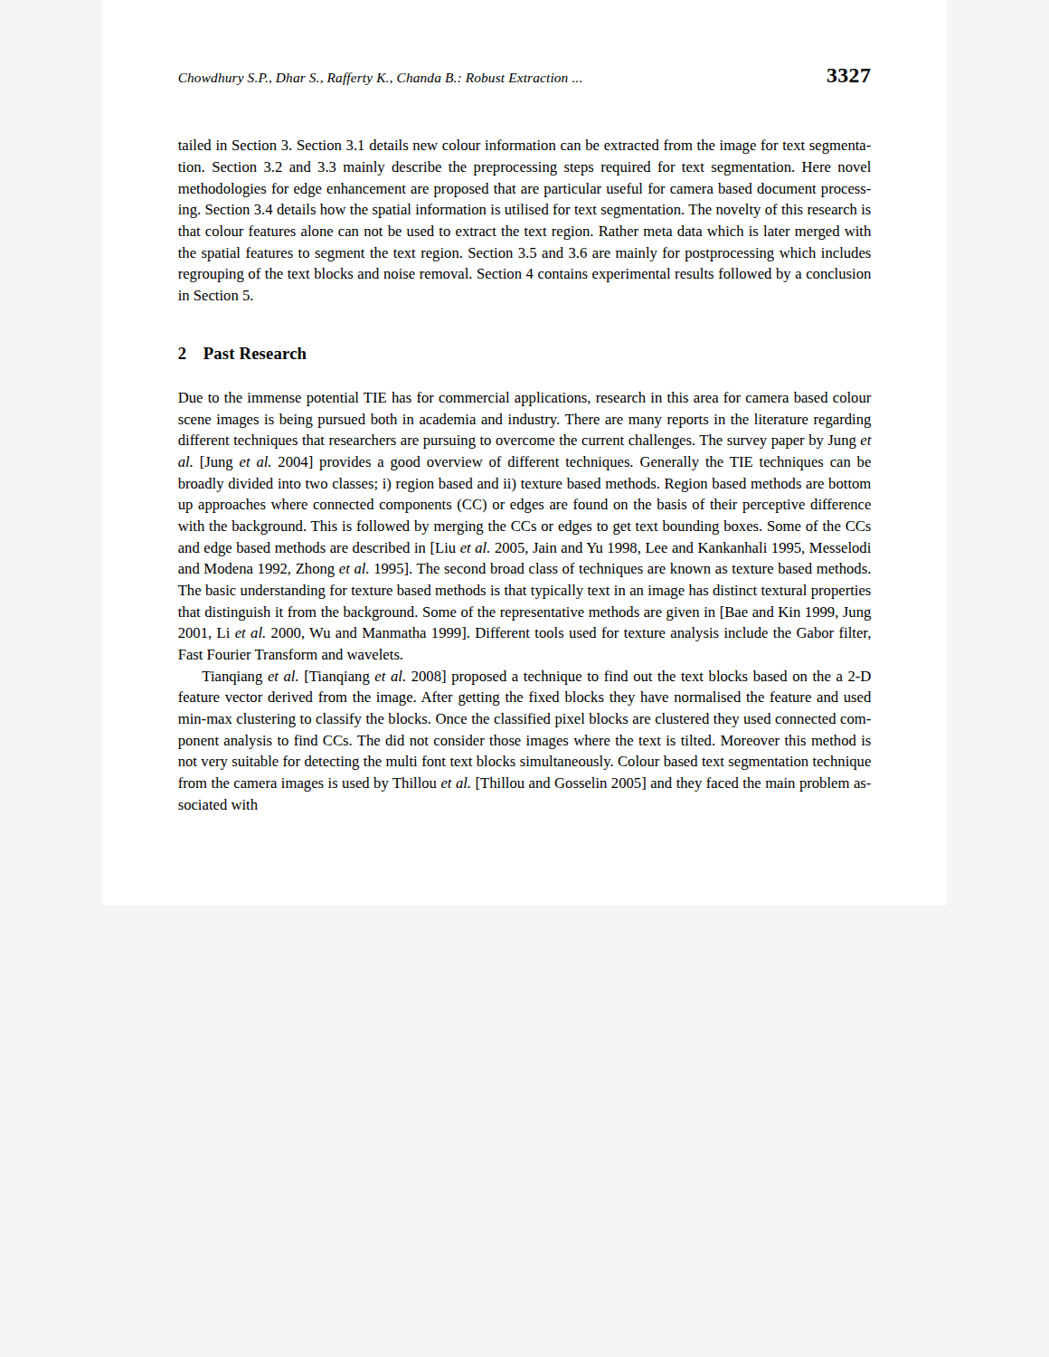Chowdhury S.P., Dhar S., Rafferty K., Chanda B.: Robust Extraction ... 3327
tailed in Section 3. Section 3.1 details new colour information can be extracted from the image for text segmentation. Section 3.2 and 3.3 mainly describe the preprocessing steps required for text segmentation. Here novel methodologies for edge enhancement are proposed that are particular useful for camera based document processing. Section 3.4 details how the spatial information is utilised for text segmentation. The novelty of this research is that colour features alone can not be used to extract the text region. Rather meta data which is later merged with the spatial features to segment the text region. Section 3.5 and 3.6 are mainly for postprocessing which includes regrouping of the text blocks and noise removal. Section 4 contains experimental results followed by a conclusion in Section 5.
2 Past Research
Due to the immense potential TIE has for commercial applications, research in this area for camera based colour scene images is being pursued both in academia and industry. There are many reports in the literature regarding different techniques that researchers are pursuing to overcome the current challenges. The survey paper by Jung et al. [Jung et al. 2004] provides a good overview of different techniques. Generally the TIE techniques can be broadly divided into two classes; i) region based and ii) texture based methods. Region based methods are bottom up approaches where connected components (CC) or edges are found on the basis of their perceptive difference with the background. This is followed by merging the CCs or edges to get text bounding boxes. Some of the CCs and edge based methods are described in [Liu et al. 2005, Jain and Yu 1998, Lee and Kankanhali 1995, Messelodi and Modena 1992, Zhong et al. 1995]. The second broad class of techniques are known as texture based methods. The basic understanding for texture based methods is that typically text in an image has distinct textural properties that distinguish it from the background. Some of the representative methods are given in [Bae and Kin 1999, Jung 2001, Li et al. 2000, Wu and Manmatha 1999]. Different tools used for texture analysis include the Gabor filter, Fast Fourier Transform and wavelets.
Tianqiang et al. [Tianqiang et al. 2008] proposed a technique to find out the text blocks based on the a 2-D feature vector derived from the image. After getting the fixed blocks they have normalised the feature and used min-max clustering to classify the blocks. Once the classified pixel blocks are clustered they used connected component analysis to find CCs. The did not consider those images where the text is tilted. Moreover this method is not very suitable for detecting the multi font text blocks simultaneously. Colour based text segmentation technique from the camera images is used by Thillou et al. [Thillou and Gosselin 2005] and they faced the main problem associated with